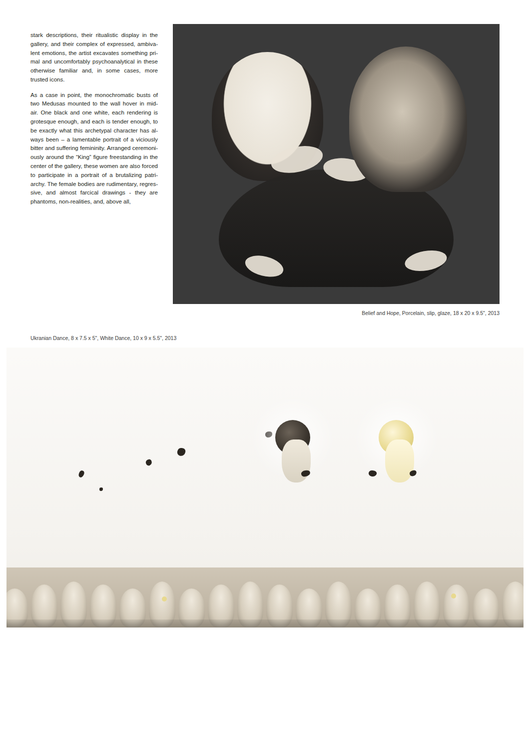stark descriptions, their ritualistic display in the gallery, and their complex of expressed, ambivalent emotions, the artist excavates something primal and uncomfortably psychoanalytical in these otherwise familiar and, in some cases, more trusted icons.
As a case in point, the monochromatic busts of two Medusas mounted to the wall hover in mid-air. One black and one white, each rendering is grotesque enough, and each is tender enough, to be exactly what this archetypal character has always been – a lamentable portrait of a viciously bitter and suffering femininity. Arranged ceremoniously around the “King” figure freestanding in the center of the gallery, these women are also forced to participate in a portrait of a brutalizing patriarchy. The female bodies are rudimentary, regressive, and almost farcical drawings - they are phantoms, non-realities, and, above all,
Belief and Hope, Porcelain, slip, glaze, 18 x 20 x 9.5", 2013
Ukranian Dance, 8 x 7.5 x 5", White Dance, 10 x 9 x 5.5", 2013